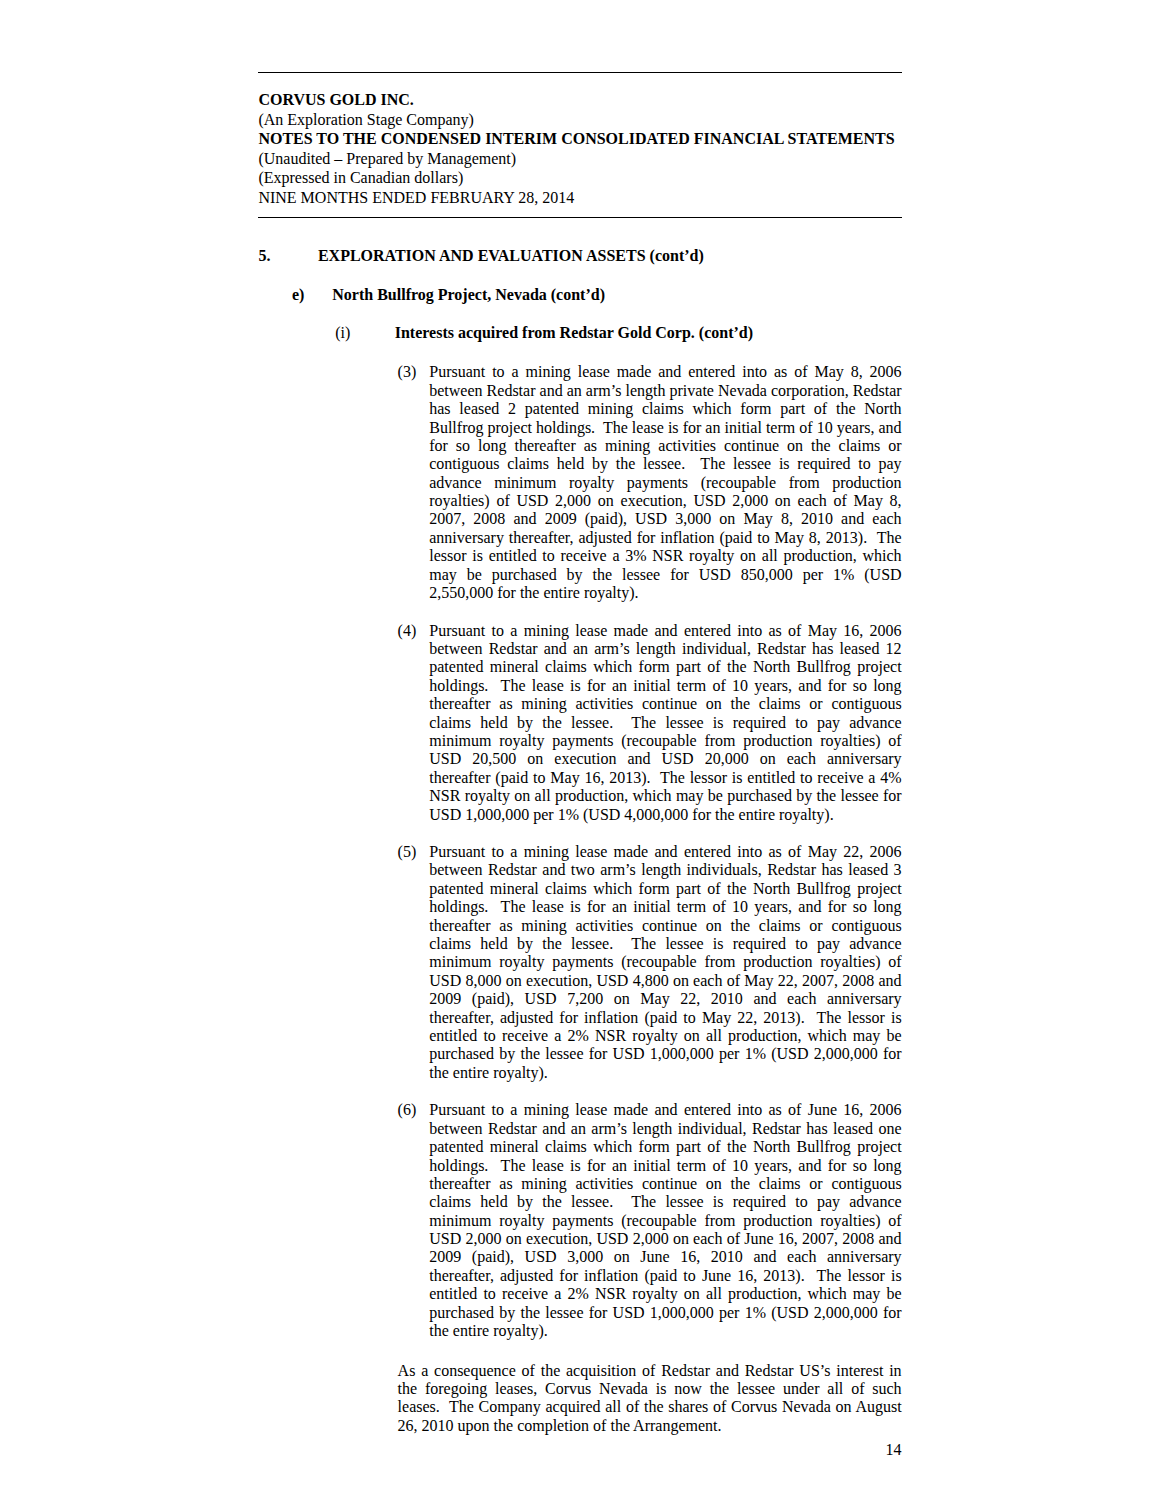CORVUS GOLD INC.
(An Exploration Stage Company)
NOTES TO THE CONDENSED INTERIM CONSOLIDATED FINANCIAL STATEMENTS
(Unaudited – Prepared by Management)
(Expressed in Canadian dollars)
NINE MONTHS ENDED FEBRUARY 28, 2014
5.
EXPLORATION AND EVALUATION ASSETS (cont’d)
e)
North Bullfrog Project, Nevada (cont’d)
(i)
Interests acquired from Redstar Gold Corp. (cont’d)
(3)
Pursuant to a mining lease made and entered into as of May 8, 2006 between Redstar and an arm’s length private Nevada corporation, Redstar has leased 2 patented mining claims which form part of the North Bullfrog project holdings. The lease is for an initial term of 10 years, and for so long thereafter as mining activities continue on the claims or contiguous claims held by the lessee. The lessee is required to pay advance minimum royalty payments (recoupable from production royalties) of USD 2,000 on execution, USD 2,000 on each of May 8, 2007, 2008 and 2009 (paid), USD 3,000 on May 8, 2010 and each anniversary thereafter, adjusted for inflation (paid to May 8, 2013). The lessor is entitled to receive a 3% NSR royalty on all production, which may be purchased by the lessee for USD 850,000 per 1% (USD 2,550,000 for the entire royalty).
(4)
Pursuant to a mining lease made and entered into as of May 16, 2006 between Redstar and an arm’s length individual, Redstar has leased 12 patented mineral claims which form part of the North Bullfrog project holdings. The lease is for an initial term of 10 years, and for so long thereafter as mining activities continue on the claims or contiguous claims held by the lessee. The lessee is required to pay advance minimum royalty payments (recoupable from production royalties) of USD 20,500 on execution and USD 20,000 on each anniversary thereafter (paid to May 16, 2013). The lessor is entitled to receive a 4% NSR royalty on all production, which may be purchased by the lessee for USD 1,000,000 per 1% (USD 4,000,000 for the entire royalty).
(5)
Pursuant to a mining lease made and entered into as of May 22, 2006 between Redstar and two arm’s length individuals, Redstar has leased 3 patented mineral claims which form part of the North Bullfrog project holdings. The lease is for an initial term of 10 years, and for so long thereafter as mining activities continue on the claims or contiguous claims held by the lessee. The lessee is required to pay advance minimum royalty payments (recoupable from production royalties) of USD 8,000 on execution, USD 4,800 on each of May 22, 2007, 2008 and 2009 (paid), USD 7,200 on May 22, 2010 and each anniversary thereafter, adjusted for inflation (paid to May 22, 2013). The lessor is entitled to receive a 2% NSR royalty on all production, which may be purchased by the lessee for USD 1,000,000 per 1% (USD 2,000,000 for the entire royalty).
(6)
Pursuant to a mining lease made and entered into as of June 16, 2006 between Redstar and an arm’s length individual, Redstar has leased one patented mineral claims which form part of the North Bullfrog project holdings. The lease is for an initial term of 10 years, and for so long thereafter as mining activities continue on the claims or contiguous claims held by the lessee. The lessee is required to pay advance minimum royalty payments (recoupable from production royalties) of USD 2,000 on execution, USD 2,000 on each of June 16, 2007, 2008 and 2009 (paid), USD 3,000 on June 16, 2010 and each anniversary thereafter, adjusted for inflation (paid to June 16, 2013). The lessor is entitled to receive a 2% NSR royalty on all production, which may be purchased by the lessee for USD 1,000,000 per 1% (USD 2,000,000 for the entire royalty).
As a consequence of the acquisition of Redstar and Redstar US’s interest in the foregoing leases, Corvus Nevada is now the lessee under all of such leases. The Company acquired all of the shares of Corvus Nevada on August 26, 2010 upon the completion of the Arrangement.
14